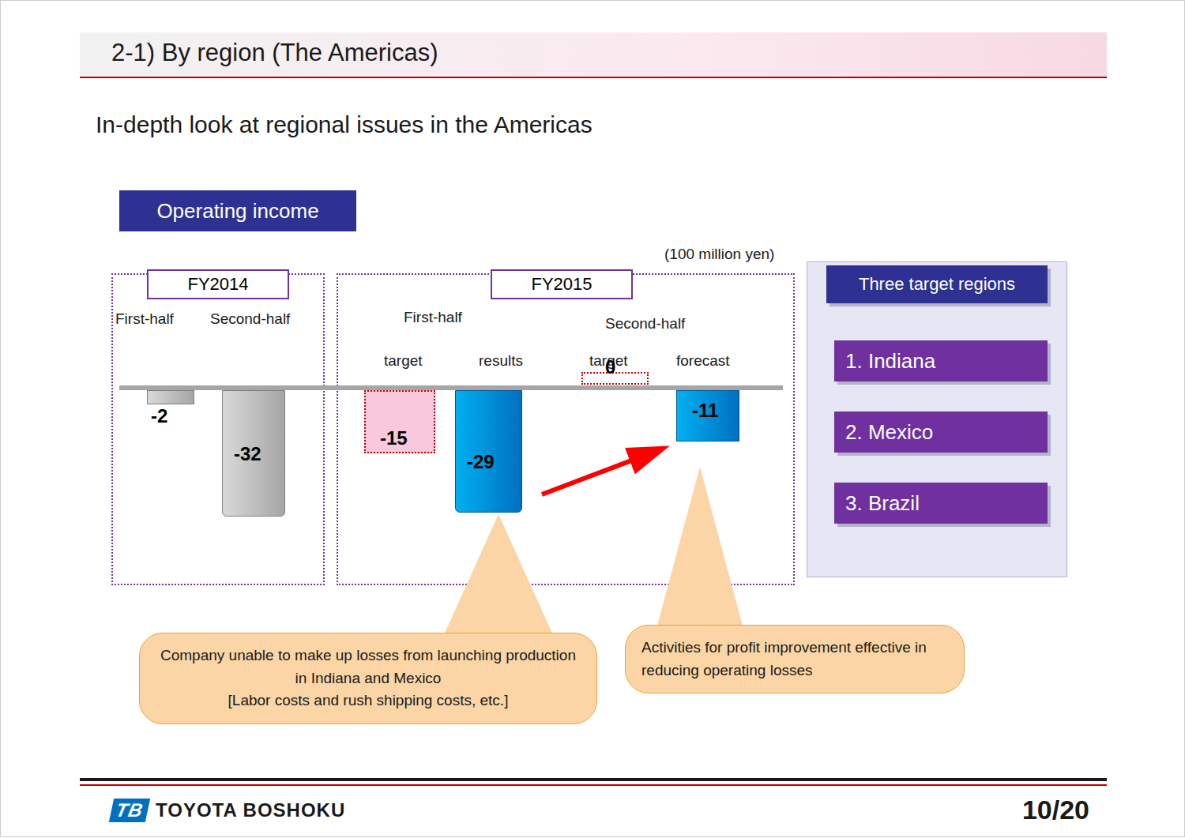2-1) By region (The Americas)
In-depth look at regional issues in the Americas
Operating income
(100 million yen)
FY2014
FY2015
First-half
Second-half
First-half
Second-half
target
results
target
forecast
-2
-32
-15
-29
0
-11
Three target regions
1. Indiana
2. Mexico
3. Brazil
Company unable to make up losses from launching production in Indiana and Mexico
[Labor costs and rush shipping costs, etc.]
Activities for profit improvement effective in reducing operating losses
TBTOYOTA BOSHOKU
10/20